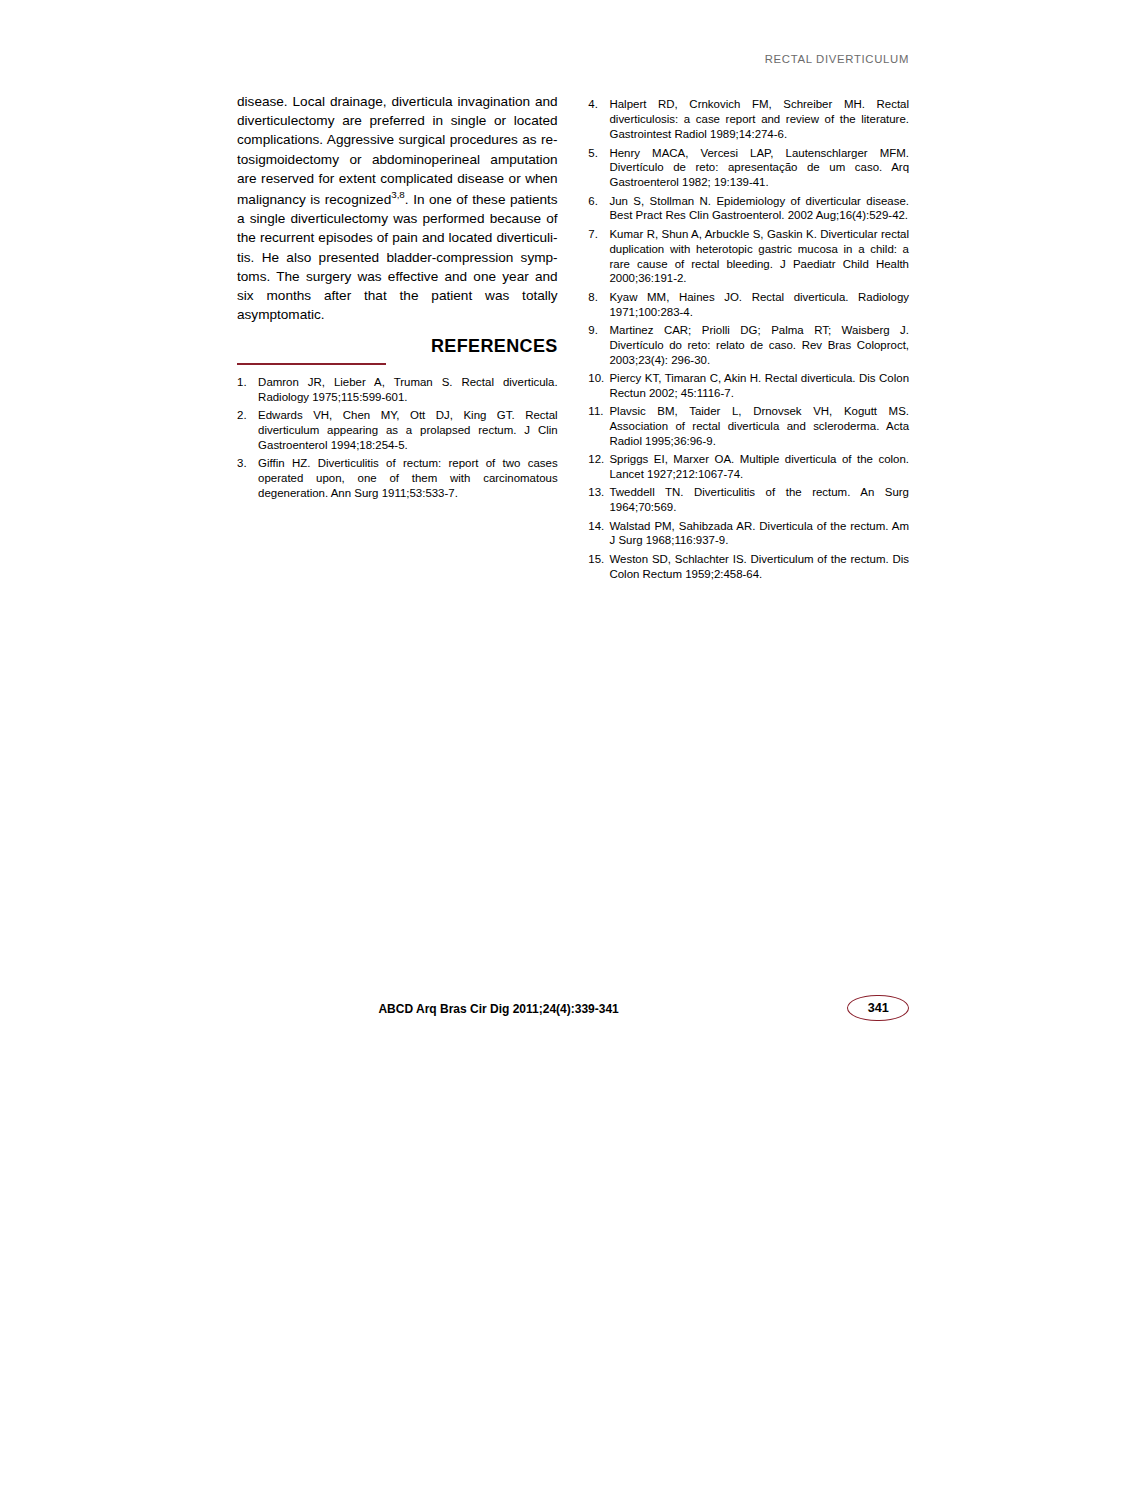RECTAL DIVERTICULUM
disease. Local drainage, diverticula invagination and diverticulectomy are preferred in single or located complications. Aggressive surgical procedures as retosigmoidectomy or abdominoperineal amputation are reserved for extent complicated disease or when malignancy is recognized3,8. In one of these patients a single diverticulectomy was performed because of the recurrent episodes of pain and located diverticulitis. He also presented bladder-compression symptoms. The surgery was effective and one year and six months after that the patient was totally asymptomatic.
REFERENCES
Damron JR, Lieber A, Truman S. Rectal diverticula. Radiology 1975;115:599-601.
Edwards VH, Chen MY, Ott DJ, King GT. Rectal diverticulum appearing as a prolapsed rectum. J Clin Gastroenterol 1994;18:254-5.
Giffin HZ. Diverticulitis of rectum: report of two cases operated upon, one of them with carcinomatous degeneration. Ann Surg 1911;53:533-7.
Halpert RD, Crnkovich FM, Schreiber MH. Rectal diverticulosis: a case report and review of the literature. Gastrointest Radiol 1989;14:274-6.
Henry MACA, Vercesi LAP, Lautenschlarger MFM. Divertículo de reto: apresentação de um caso. Arq Gastroenterol 1982; 19:139-41.
Jun S, Stollman N. Epidemiology of diverticular disease. Best Pract Res Clin Gastroenterol. 2002 Aug;16(4):529-42.
Kumar R, Shun A, Arbuckle S, Gaskin K. Diverticular rectal duplication with heterotopic gastric mucosa in a child: a rare cause of rectal bleeding. J Paediatr Child Health 2000;36:191-2.
Kyaw MM, Haines JO. Rectal diverticula. Radiology 1971;100:283-4.
Martinez CAR; Priolli DG; Palma RT; Waisberg J. Divertículo do reto: relato de caso. Rev Bras Coloproct, 2003;23(4): 296-30.
Piercy KT, Timaran C, Akin H. Rectal diverticula. Dis Colon Rectun 2002; 45:1116-7.
Plavsic BM, Taider L, Drnovsek VH, Kogutt MS. Association of rectal diverticula and scleroderma. Acta Radiol 1995;36:96-9.
Spriggs EI, Marxer OA. Multiple diverticula of the colon. Lancet 1927;212:1067-74.
Tweddell TN. Diverticulitis of the rectum. An Surg 1964;70:569.
Walstad PM, Sahibzada AR. Diverticula of the rectum. Am J Surg 1968;116:937-9.
Weston SD, Schlachter IS. Diverticulum of the rectum. Dis Colon Rectum 1959;2:458-64.
ABCD Arq Bras Cir Dig 2011;24(4):339-341
341